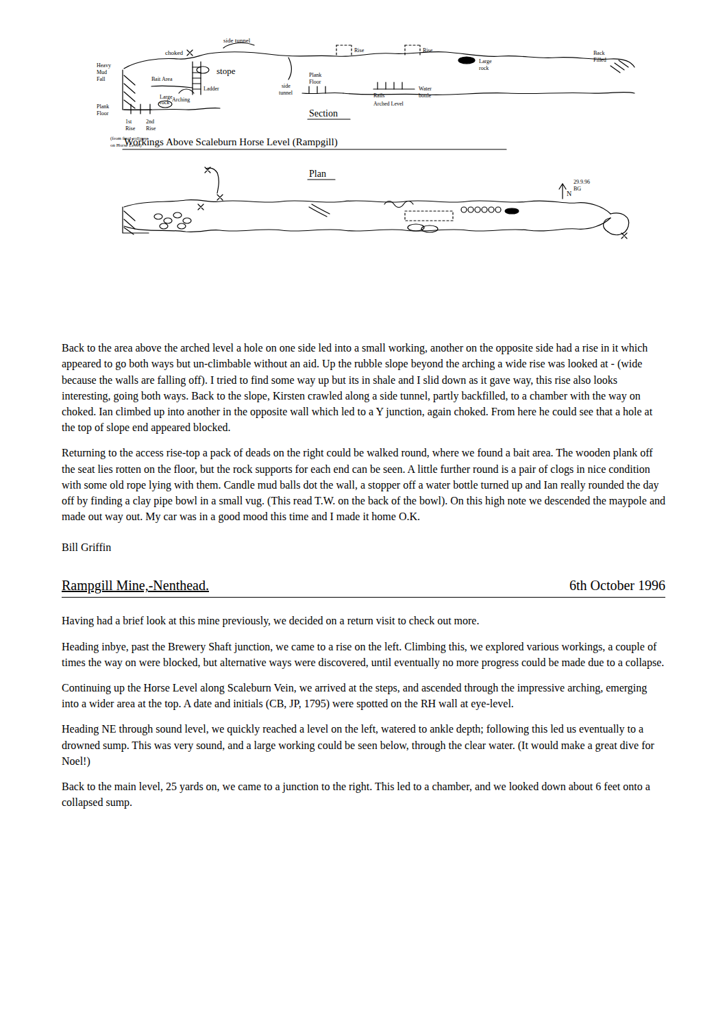side tunnel choked stope Rise Rise Back Filled Heavy Mud Fall Bait Area Ladder Arching Plank Floor Large rock 1st Rise 2nd Rise (from final collapse on Horse Level) side tunnel Plank Floor Rails Water bottle Arched Level Large rock Section Workings Above Scaleburn Horse Level (Rampgill) Plan N 29.9.96 BG
Back to the area above the arched level a hole on one side led into a small working, another on the opposite side had a rise in it which appeared to go both ways but un-climbable without an aid. Up the rubble slope beyond the arching a wide rise was looked at - (wide because the walls are falling off). I tried to find some way up but its in shale and I slid down as it gave way, this rise also looks interesting, going both ways. Back to the slope, Kirsten crawled along a side tunnel, partly backfilled, to a chamber with the way on choked. Ian climbed up into another in the opposite wall which led to a Y junction, again choked. From here he could see that a hole at the top of slope end appeared blocked.
Returning to the access rise-top a pack of deads on the right could be walked round, where we found a bait area. The wooden plank off the seat lies rotten on the floor, but the rock supports for each end can be seen. A little further round is a pair of clogs in nice condition with some old rope lying with them. Candle mud balls dot the wall, a stopper off a water bottle turned up and Ian really rounded the day off by finding a clay pipe bowl in a small vug. (This read T.W. on the back of the bowl). On this high note we descended the maypole and made out way out. My car was in a good mood this time and I made it home O.K.
Bill Griffin
Rampgill Mine,-Nenthead. 6th October 1996
Having had a brief look at this mine previously, we decided on a return visit to check out more.
Heading inbye, past the Brewery Shaft junction, we came to a rise on the left. Climbing this, we explored various workings, a couple of times the way on were blocked, but alternative ways were discovered, until eventually no more progress could be made due to a collapse.
Continuing up the Horse Level along Scaleburn Vein, we arrived at the steps, and ascended through the impressive arching, emerging into a wider area at the top. A date and initials (CB, JP, 1795) were spotted on the RH wall at eye-level.
Heading NE through sound level, we quickly reached a level on the left, watered to ankle depth; following this led us eventually to a drowned sump. This was very sound, and a large working could be seen below, through the clear water. (It would make a great dive for Noel!)
Back to the main level, 25 yards on, we came to a junction to the right. This led to a chamber, and we looked down about 6 feet onto a collapsed sump.